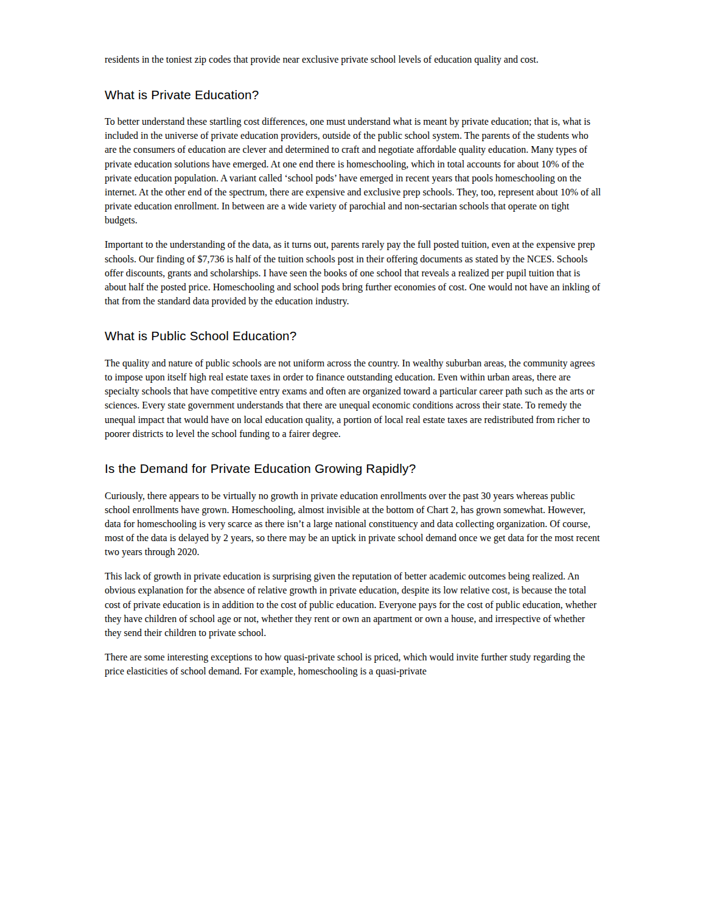residents in the toniest zip codes that provide near exclusive private school levels of education quality and cost.
What is Private Education?
To better understand these startling cost differences, one must understand what is meant by private education; that is, what is included in the universe of private education providers, outside of the public school system. The parents of the students who are the consumers of education are clever and determined to craft and negotiate affordable quality education. Many types of private education solutions have emerged. At one end there is homeschooling, which in total accounts for about 10% of the private education population. A variant called ‘school pods’ have emerged in recent years that pools homeschooling on the internet. At the other end of the spectrum, there are expensive and exclusive prep schools. They, too, represent about 10% of all private education enrollment. In between are a wide variety of parochial and non-sectarian schools that operate on tight budgets.
Important to the understanding of the data, as it turns out, parents rarely pay the full posted tuition, even at the expensive prep schools. Our finding of $7,736 is half of the tuition schools post in their offering documents as stated by the NCES. Schools offer discounts, grants and scholarships. I have seen the books of one school that reveals a realized per pupil tuition that is about half the posted price. Homeschooling and school pods bring further economies of cost. One would not have an inkling of that from the standard data provided by the education industry.
What is Public School Education?
The quality and nature of public schools are not uniform across the country. In wealthy suburban areas, the community agrees to impose upon itself high real estate taxes in order to finance outstanding education. Even within urban areas, there are specialty schools that have competitive entry exams and often are organized toward a particular career path such as the arts or sciences. Every state government understands that there are unequal economic conditions across their state. To remedy the unequal impact that would have on local education quality, a portion of local real estate taxes are redistributed from richer to poorer districts to level the school funding to a fairer degree.
Is the Demand for Private Education Growing Rapidly?
Curiously, there appears to be virtually no growth in private education enrollments over the past 30 years whereas public school enrollments have grown. Homeschooling, almost invisible at the bottom of Chart 2, has grown somewhat. However, data for homeschooling is very scarce as there isn’t a large national constituency and data collecting organization. Of course, most of the data is delayed by 2 years, so there may be an uptick in private school demand once we get data for the most recent two years through 2020.
This lack of growth in private education is surprising given the reputation of better academic outcomes being realized. An obvious explanation for the absence of relative growth in private education, despite its low relative cost, is because the total cost of private education is in addition to the cost of public education. Everyone pays for the cost of public education, whether they have children of school age or not, whether they rent or own an apartment or own a house, and irrespective of whether they send their children to private school.
There are some interesting exceptions to how quasi-private school is priced, which would invite further study regarding the price elasticities of school demand. For example, homeschooling is a quasi-private